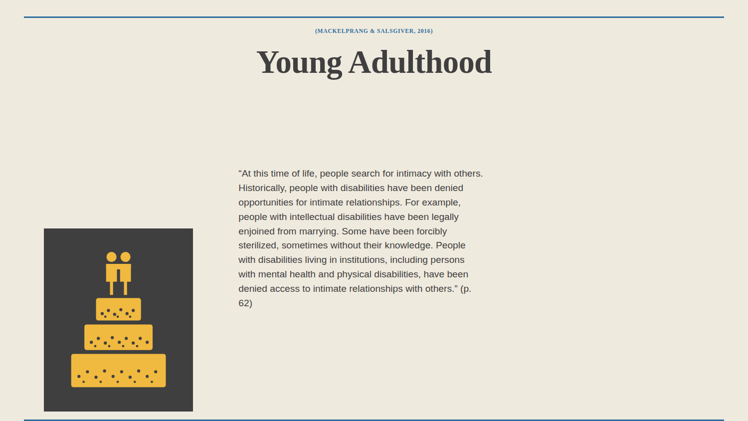(MACKELPRANG & SALSGIVER, 2016)
Young Adulthood
“At this time of life, people search for intimacy with others. Historically, people with disabilities have been denied opportunities for intimate relationships. For example, people with intellectual disabilities have been legally enjoined from marrying. Some have been forcibly sterilized, sometimes without their knowledge. People with disabilities living in institutions, including persons with mental health and physical disabilities, have been denied access to intimate relationships with others.” (p. 62)